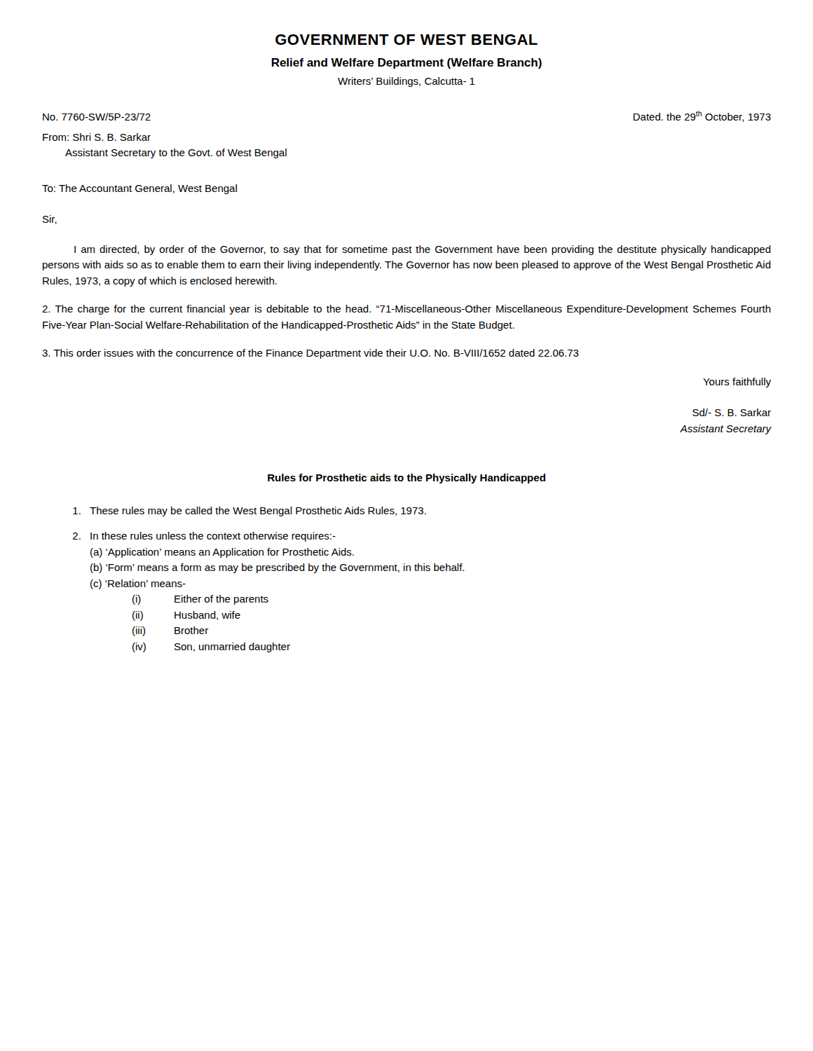GOVERNMENT OF WEST BENGAL
Relief and Welfare Department (Welfare Branch)
Writers’ Buildings, Calcutta- 1
No. 7760-SW/5P-23/72 Dated. the 29th October, 1973
From: Shri S. B. Sarkar Assistant Secretary to the Govt. of West Bengal
To: The Accountant General, West Bengal
Sir,
I am directed, by order of the Governor, to say that for sometime past the Government have been providing the destitute physically handicapped persons with aids so as to enable them to earn their living independently. The Governor has now been pleased to approve of the West Bengal Prosthetic Aid Rules, 1973, a copy of which is enclosed herewith.
2. The charge for the current financial year is debitable to the head. “71-Miscellaneous-Other Miscellaneous Expenditure-Development Schemes Fourth Five-Year Plan-Social Welfare-Rehabilitation of the Handicapped-Prosthetic Aids” in the State Budget.
3. This order issues with the concurrence of the Finance Department vide their U.O. No. B-VIII/1652 dated 22.06.73
Yours faithfully
Sd/- S. B. Sarkar
Assistant Secretary
Rules for Prosthetic aids to the Physically Handicapped
These rules may be called the West Bengal Prosthetic Aids Rules, 1973.
In these rules unless the context otherwise requires:-
(a) ‘Application’ means an Application for Prosthetic Aids.
(b) ‘Form’ means a form as may be prescribed by the Government, in this behalf.
(c) ‘Relation’ means-
(i) Either of the parents
(ii) Husband, wife
(iii) Brother
(iv) Son, unmarried daughter